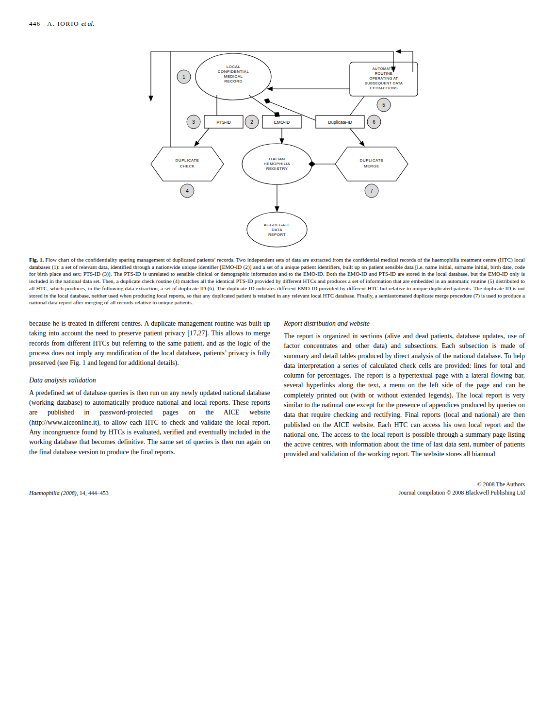446 A. IORIO et al.
LOCAL CONFIDENTIAL MEDICAL RECORD 1 AUTOMATIC ROUTINE OPERATING AT SUBSEQUENT DATA EXTRACTIONS 5 PTS-ID 3 EMO-ID 2 Duplicate-ID 6 DUPLICATE CHECK 4 ITALIAN HEMOPHILIA REGISTRY DUPLICATE MERGE 7 AGGREGATE DATA REPORT
Fig. 1. Flow chart of the confidentiality sparing management of duplicated patients’ records. Two independent sets of data are extracted from the confidential medical records of the haemophilia treatment centre (HTC) local databases (1): a set of relevant data, identified through a nationwide unique identifier [EMO-ID (2)] and a set of a unique patient identifiers, built up on patient sensible data [i.e. name initial, surname initial, birth date, code for birth place and sex; PTS-ID (3)]. The PTS-ID is unrelated to sensible clinical or demographic information and to the EMO-ID. Both the EMO-ID and PTS-ID are stored in the local database, but the EMO-ID only is included in the national data set. Then, a duplicate check routine (4) matches all the identical PTS-ID provided by different HTCs and produces a set of information that are embedded in an automatic routine (5) distributed to all HTC, which produces, in the following data extraction, a set of duplicate ID (6). The duplicate ID indicates different EMO-ID provided by different HTC but relative to unique duplicated patients. The duplicate ID is not stored in the local database, neither used when producing local reports, so that any duplicated patient is retained in any relevant local HTC database. Finally, a semiautomated duplicate merge procedure (7) is used to produce a national data report after merging of all records relative to unique patients.
because he is treated in different centres. A duplicate management routine was built up taking into account the need to preserve patient privacy [17,27]. This allows to merge records from different HTCs but referring to the same patient, and as the logic of the process does not imply any modification of the local database, patients’ privacy is fully preserved (see Fig. 1 and legend for additional details).
Data analysis validation
A predefined set of database queries is then run on any newly updated national database (working database) to automatically produce national and local reports. These reports are published in password-protected pages on the AICE website (http://www.aiceonline.it), to allow each HTC to check and validate the local report. Any incongruence found by HTCs is evaluated, verified and eventually included in the working database that becomes definitive. The same set of queries is then run again on the final database version to produce the final reports.
Report distribution and website
The report is organized in sections (alive and dead patients, database updates, use of factor concentrates and other data) and subsections. Each subsection is made of summary and detail tables produced by direct analysis of the national database. To help data interpretation a series of calculated check cells are provided: lines for total and column for percentages. The report is a hypertextual page with a lateral flowing bar, several hyperlinks along the text, a menu on the left side of the page and can be completely printed out (with or without extended legends). The local report is very similar to the national one except for the presence of appendices produced by queries on data that require checking and rectifying. Final reports (local and national) are then published on the AICE website. Each HTC can access his own local report and the national one. The access to the local report is possible through a summary page listing the active centres, with information about the time of last data sent, number of patients provided and validation of the working report. The website stores all biannual
Haemophilia (2008), 14, 444–453
© 2008 The Authors Journal compilation © 2008 Blackwell Publishing Ltd